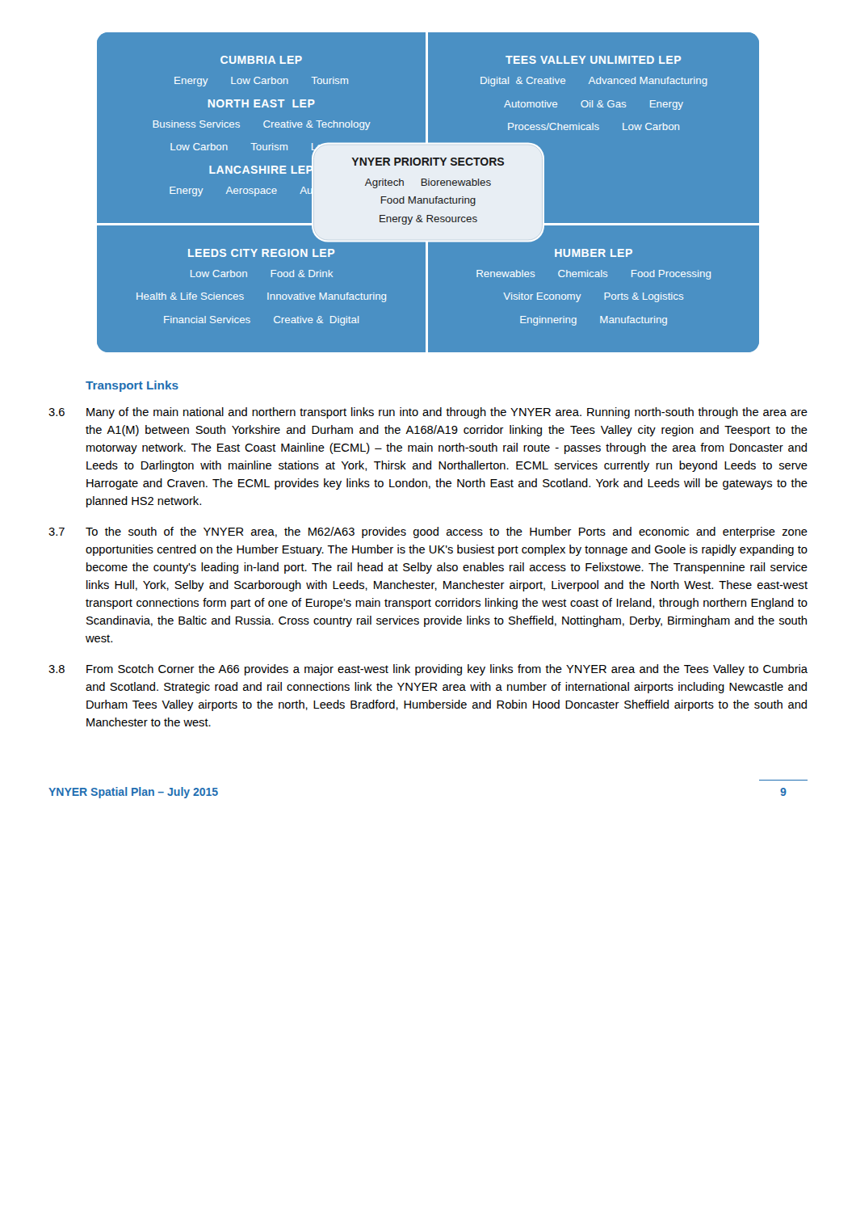CUMBRIA LEP
Energy Low Carbon Tourism
NORTH EAST LEP
Business Services Creative & Technology
Low Carbon Tourism Logistics
LANCASHIRE LEP
Energy Aerospace Automotive
TEES VALLEY UNLIMITED LEP
Digital & Creative Advanced Manufacturing
Automotive Oil & Gas Energy
Process/Chemicals Low Carbon
LEEDS CITY REGION LEP
Low Carbon Food & Drink
Health & Life Sciences Innovative Manufacturing
Financial Services Creative & Digital
HUMBER LEP
Renewables Chemicals Food Processing
Visitor Economy Ports & Logistics
Enginnering Manufacturing
YNYER PRIORITY SECTORS
Agritech Biorenewables
Food Manufacturing
Energy & Resources
Transport Links
3.6
Many of the main national and northern transport links run into and through the YNYER area. Running north-south through the area are the A1(M) between South Yorkshire and Durham and the A168/A19 corridor linking the Tees Valley city region and Teesport to the motorway network. The East Coast Mainline (ECML) – the main north-south rail route - passes through the area from Doncaster and Leeds to Darlington with mainline stations at York, Thirsk and Northallerton. ECML services currently run beyond Leeds to serve Harrogate and Craven. The ECML provides key links to London, the North East and Scotland. York and Leeds will be gateways to the planned HS2 network.
3.7
To the south of the YNYER area, the M62/A63 provides good access to the Humber Ports and economic and enterprise zone opportunities centred on the Humber Estuary. The Humber is the UK's busiest port complex by tonnage and Goole is rapidly expanding to become the county's leading in-land port. The rail head at Selby also enables rail access to Felixstowe. The Transpennine rail service links Hull, York, Selby and Scarborough with Leeds, Manchester, Manchester airport, Liverpool and the North West. These east-west transport connections form part of one of Europe's main transport corridors linking the west coast of Ireland, through northern England to Scandinavia, the Baltic and Russia. Cross country rail services provide links to Sheffield, Nottingham, Derby, Birmingham and the south west.
3.8
From Scotch Corner the A66 provides a major east-west link providing key links from the YNYER area and the Tees Valley to Cumbria and Scotland. Strategic road and rail connections link the YNYER area with a number of international airports including Newcastle and Durham Tees Valley airports to the north, Leeds Bradford, Humberside and Robin Hood Doncaster Sheffield airports to the south and Manchester to the west.
YNYER Spatial Plan – July 2015
9